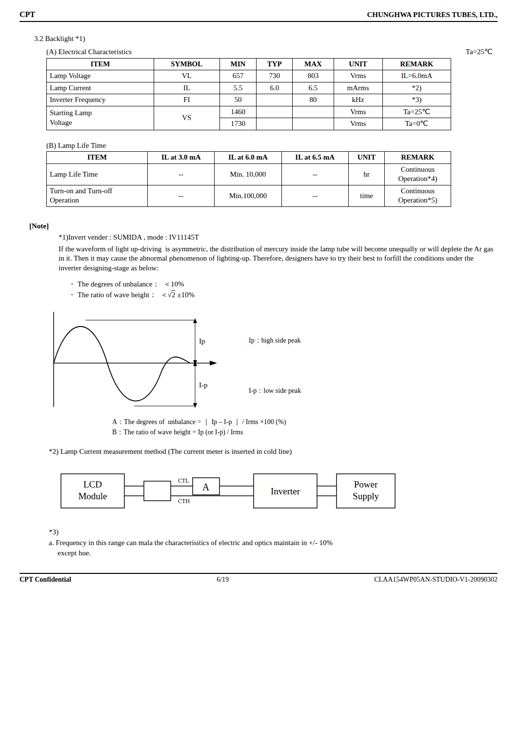CPT
CHUNGHWA PICTURES TUBES, LTD.,
3.2 Backlight *1)
(A) Electrical Characteristics Ta=25℃
| ITEM | SYMBOL | MIN | TYP | MAX | UNIT | REMARK |
| --- | --- | --- | --- | --- | --- | --- |
| Lamp Voltage | VL | 657 | 730 | 803 | Vrms | IL=6.0mA |
| Lamp Current | IL | 5.5 | 6.0 | 6.5 | mArms | *2) |
| Inverter Frequency | FI | 50 | | 80 | kHz | *3) |
| Starting Lamp Voltage | VS | 1460 | | | Vrms | Ta=25℃ |
| 1730 | | | Vrms | Ta=0℃ |
(B) Lamp Life Time
| ITEM | IL at 3.0 mA | IL at 6.0 mA | IL at 6.5 mA | UNIT | REMARK |
| --- | --- | --- | --- | --- | --- |
| Lamp Life Time | -- | Min. 10,000 | -- | hr | Continuous Operation*4) |
| Turn-on and Turn-off Operation | -- | Min.100,000 | -- | time | Continuous Operation*5) |
[Note]
*1)Invert vender : SUMIDA , mode : IV11145T
If the waveform of light up-driving is asymmetric, the distribution of mercury inside the lamp tube will become unequally or will deplete the Ar gas in it. Then it may cause the abnormal phenomenon of lighting-up. Therefore, designers have to try their best to forfill the conditions under the inverter designing-stage as below:
・ The degrees of unbalance： ＜10%
・ The ratio of wave height： ＜√2 ±10%
Ip I-p
Ip：high side peak
I-p：low side peak
A：The degrees of unbalance = ｜ Ip – I-p ｜ / Irms ×100 (%)
B：The ratio of wave height = Ip (or I-p) / Irms
*2) Lamp Current measurement method (The current meter is inserted in cold line)
LCD Module CTL A CTH Inverter Power Supply
*3)
a. Frequency in this range can mala the characterisitics of electric and optics maintain in +/- 10%
except hue.
CPT Confidential
6/19
CLAA154WP05AN-STUDIO-V1-20090302